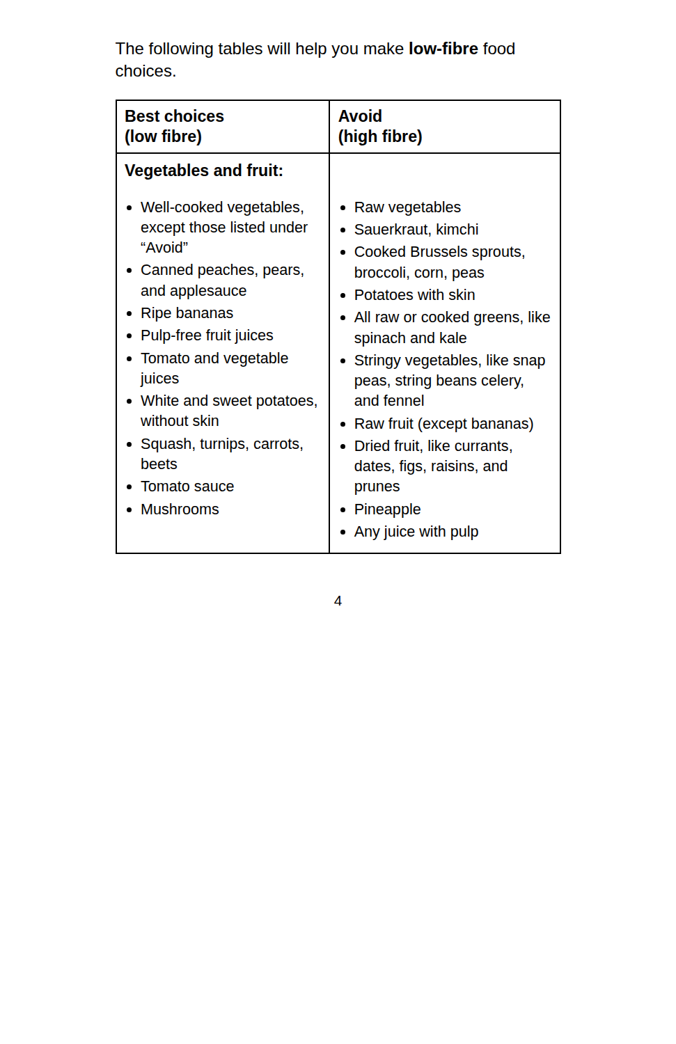The following tables will help you make low-fibre food choices.
| Best choices (low fibre) | Avoid (high fibre) |
| --- | --- |
| Vegetables and fruit: | |
| Well-cooked vegetables, except those listed under “Avoid” Canned peaches, pears, and applesauce Ripe bananas Pulp-free fruit juices Tomato and vegetable juices White and sweet potatoes, without skin Squash, turnips, carrots, beets Tomato sauce Mushrooms | Raw vegetables Sauerkraut, kimchi Cooked Brussels sprouts, broccoli, corn, peas Potatoes with skin All raw or cooked greens, like spinach and kale Stringy vegetables, like snap peas, string beans celery, and fennel Raw fruit (except bananas) Dried fruit, like currants, dates, figs, raisins, and prunes Pineapple Any juice with pulp |
4